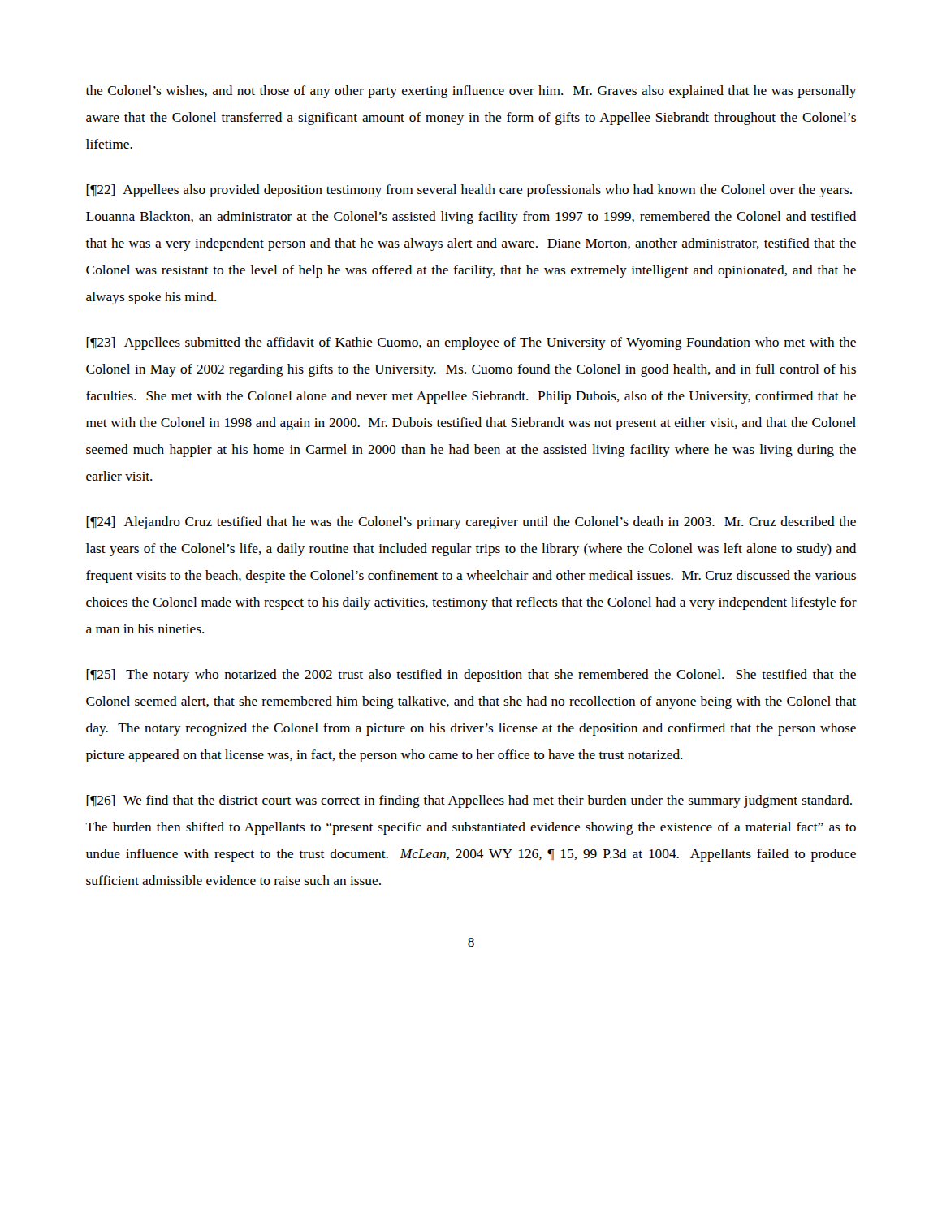the Colonel’s wishes, and not those of any other party exerting influence over him. Mr. Graves also explained that he was personally aware that the Colonel transferred a significant amount of money in the form of gifts to Appellee Siebrandt throughout the Colonel’s lifetime.
[¶22] Appellees also provided deposition testimony from several health care professionals who had known the Colonel over the years. Louanna Blackton, an administrator at the Colonel’s assisted living facility from 1997 to 1999, remembered the Colonel and testified that he was a very independent person and that he was always alert and aware. Diane Morton, another administrator, testified that the Colonel was resistant to the level of help he was offered at the facility, that he was extremely intelligent and opinionated, and that he always spoke his mind.
[¶23] Appellees submitted the affidavit of Kathie Cuomo, an employee of The University of Wyoming Foundation who met with the Colonel in May of 2002 regarding his gifts to the University. Ms. Cuomo found the Colonel in good health, and in full control of his faculties. She met with the Colonel alone and never met Appellee Siebrandt. Philip Dubois, also of the University, confirmed that he met with the Colonel in 1998 and again in 2000. Mr. Dubois testified that Siebrandt was not present at either visit, and that the Colonel seemed much happier at his home in Carmel in 2000 than he had been at the assisted living facility where he was living during the earlier visit.
[¶24] Alejandro Cruz testified that he was the Colonel’s primary caregiver until the Colonel’s death in 2003. Mr. Cruz described the last years of the Colonel’s life, a daily routine that included regular trips to the library (where the Colonel was left alone to study) and frequent visits to the beach, despite the Colonel’s confinement to a wheelchair and other medical issues. Mr. Cruz discussed the various choices the Colonel made with respect to his daily activities, testimony that reflects that the Colonel had a very independent lifestyle for a man in his nineties.
[¶25] The notary who notarized the 2002 trust also testified in deposition that she remembered the Colonel. She testified that the Colonel seemed alert, that she remembered him being talkative, and that she had no recollection of anyone being with the Colonel that day. The notary recognized the Colonel from a picture on his driver’s license at the deposition and confirmed that the person whose picture appeared on that license was, in fact, the person who came to her office to have the trust notarized.
[¶26] We find that the district court was correct in finding that Appellees had met their burden under the summary judgment standard. The burden then shifted to Appellants to “present specific and substantiated evidence showing the existence of a material fact” as to undue influence with respect to the trust document. McLean, 2004 WY 126, ¶ 15, 99 P.3d at 1004. Appellants failed to produce sufficient admissible evidence to raise such an issue.
8